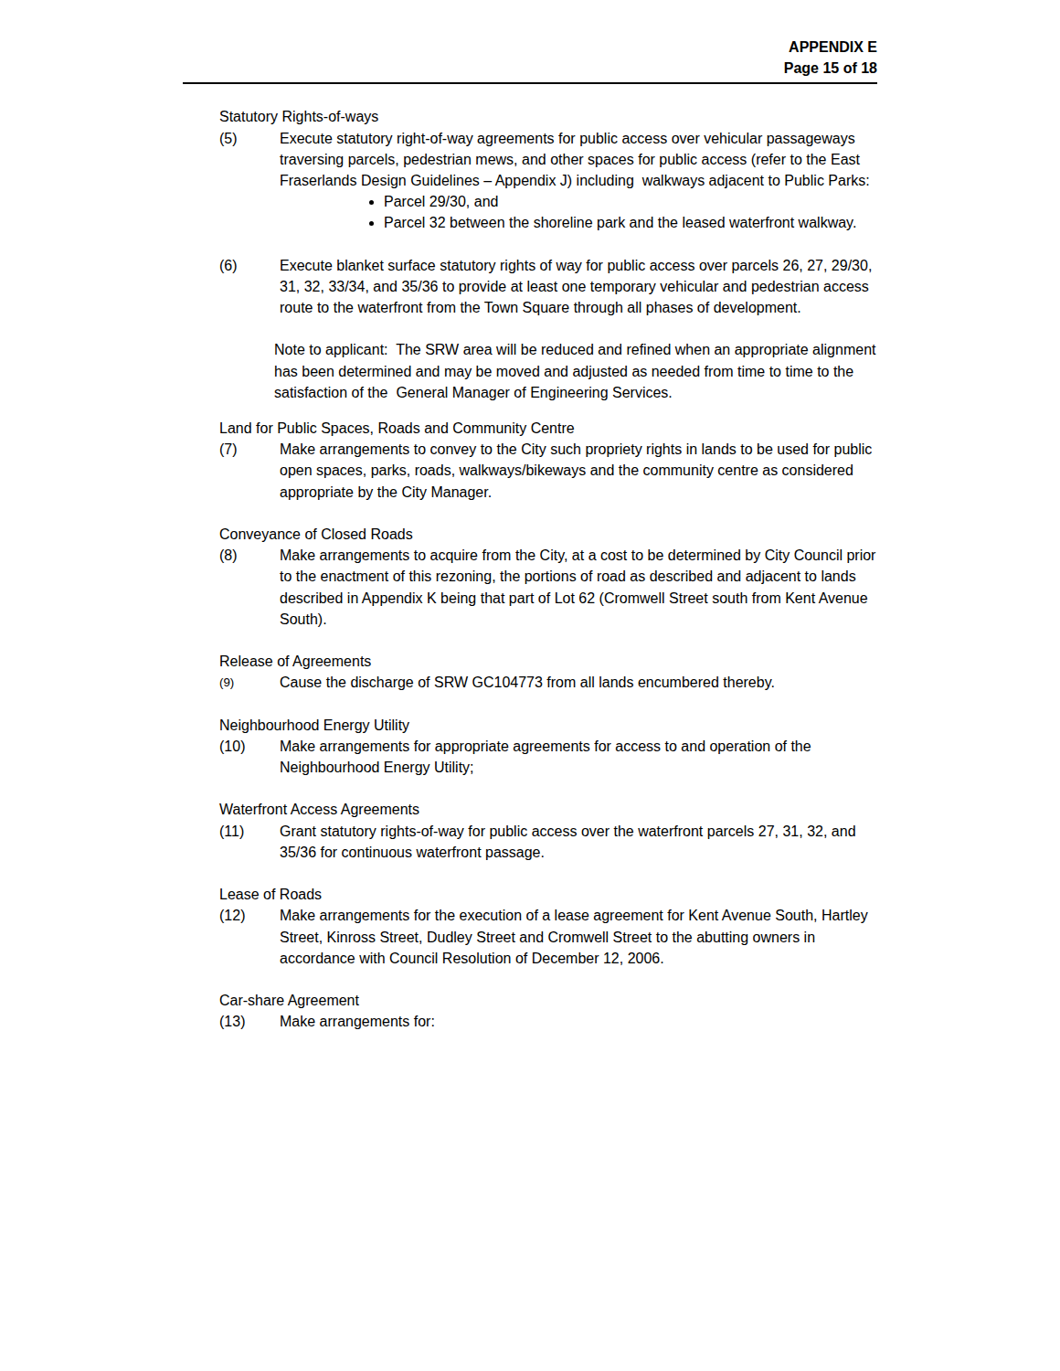APPENDIX E Page 15 of 18
Statutory Rights-of-ways
(5)
Execute statutory right-of-way agreements for public access over vehicular passageways traversing parcels, pedestrian mews, and other spaces for public access (refer to the East Fraserlands Design Guidelines – Appendix J) including walkways adjacent to Public Parks:
Parcel 29/30, and
Parcel 32 between the shoreline park and the leased waterfront walkway.
(6)
Execute blanket surface statutory rights of way for public access over parcels 26, 27, 29/30, 31, 32, 33/34, and 35/36 to provide at least one temporary vehicular and pedestrian access route to the waterfront from the Town Square through all phases of development.
Note to applicant: The SRW area will be reduced and refined when an appropriate alignment has been determined and may be moved and adjusted as needed from time to time to the satisfaction of the General Manager of Engineering Services.
Land for Public Spaces, Roads and Community Centre
(7)
Make arrangements to convey to the City such propriety rights in lands to be used for public open spaces, parks, roads, walkways/bikeways and the community centre as considered appropriate by the City Manager.
Conveyance of Closed Roads
(8)
Make arrangements to acquire from the City, at a cost to be determined by City Council prior to the enactment of this rezoning, the portions of road as described and adjacent to lands described in Appendix K being that part of Lot 62 (Cromwell Street south from Kent Avenue South).
Release of Agreements
(9)
Cause the discharge of SRW GC104773 from all lands encumbered thereby.
Neighbourhood Energy Utility
(10)
Make arrangements for appropriate agreements for access to and operation of the Neighbourhood Energy Utility;
Waterfront Access Agreements
(11)
Grant statutory rights-of-way for public access over the waterfront parcels 27, 31, 32, and 35/36 for continuous waterfront passage.
Lease of Roads
(12)
Make arrangements for the execution of a lease agreement for Kent Avenue South, Hartley Street, Kinross Street, Dudley Street and Cromwell Street to the abutting owners in accordance with Council Resolution of December 12, 2006.
Car-share Agreement
(13)
Make arrangements for: